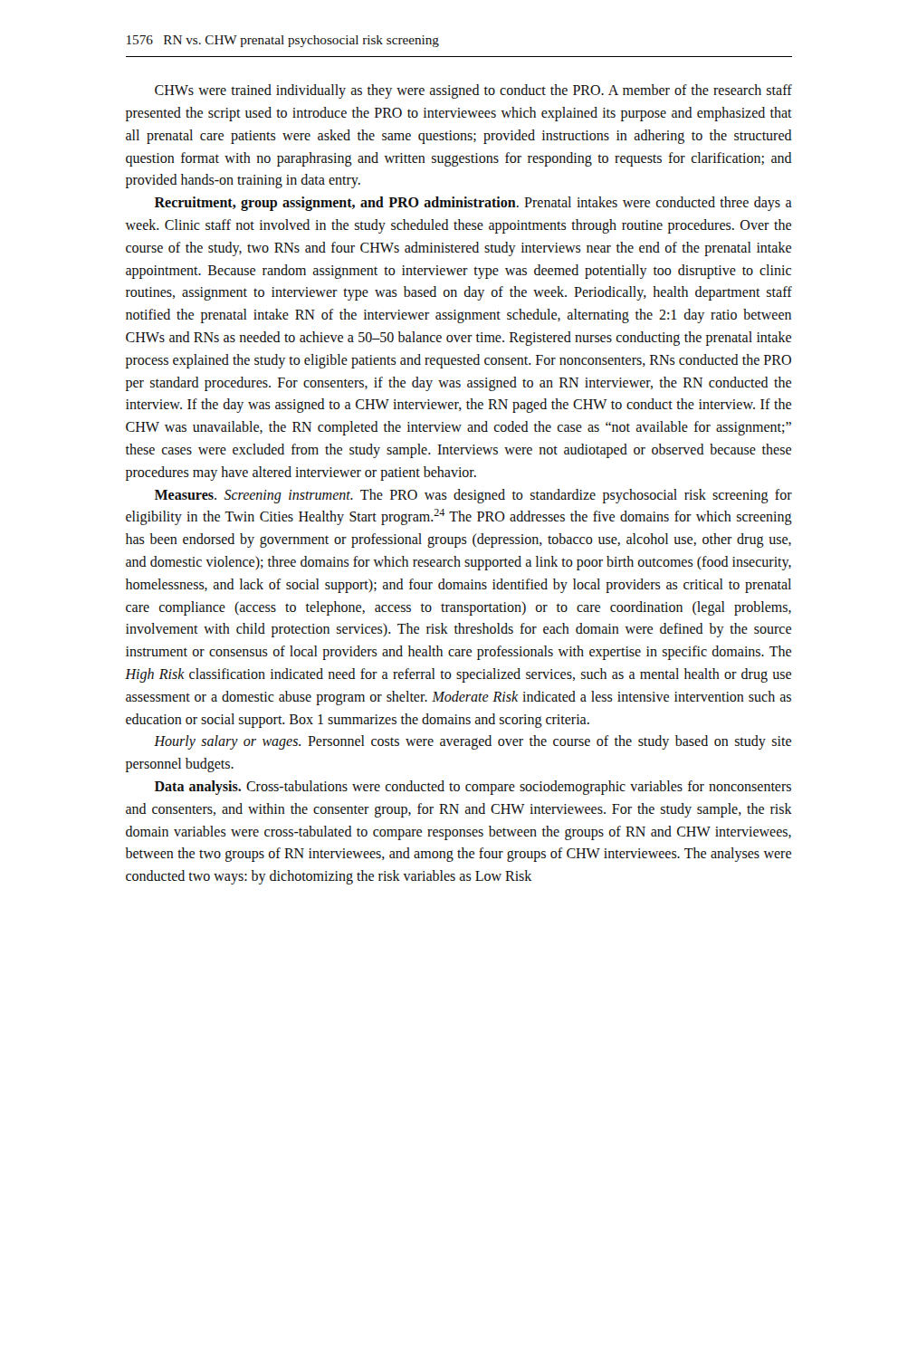1576 RN vs. CHW prenatal psychosocial risk screening
CHWs were trained individually as they were assigned to conduct the PRO. A member of the research staff presented the script used to introduce the PRO to interviewees which explained its purpose and emphasized that all prenatal care patients were asked the same questions; provided instructions in adhering to the structured question format with no paraphrasing and written suggestions for responding to requests for clarification; and provided hands-on training in data entry.
Recruitment, group assignment, and PRO administration. Prenatal intakes were conducted three days a week. Clinic staff not involved in the study scheduled these appointments through routine procedures. Over the course of the study, two RNs and four CHWs administered study interviews near the end of the prenatal intake appointment. Because random assignment to interviewer type was deemed potentially too disruptive to clinic routines, assignment to interviewer type was based on day of the week. Periodically, health department staff notified the prenatal intake RN of the interviewer assignment schedule, alternating the 2:1 day ratio between CHWs and RNs as needed to achieve a 50–50 balance over time. Registered nurses conducting the prenatal intake process explained the study to eligible patients and requested consent. For nonconsenters, RNs conducted the PRO per standard procedures. For consenters, if the day was assigned to an RN interviewer, the RN conducted the interview. If the day was assigned to a CHW interviewer, the RN paged the CHW to conduct the interview. If the CHW was unavailable, the RN completed the interview and coded the case as “not available for assignment;” these cases were excluded from the study sample. Interviews were not audiotaped or observed because these procedures may have altered interviewer or patient behavior.
Measures. Screening instrument. The PRO was designed to standardize psychosocial risk screening for eligibility in the Twin Cities Healthy Start program.24 The PRO addresses the five domains for which screening has been endorsed by government or professional groups (depression, tobacco use, alcohol use, other drug use, and domestic violence); three domains for which research supported a link to poor birth outcomes (food insecurity, homelessness, and lack of social support); and four domains identified by local providers as critical to prenatal care compliance (access to telephone, access to transportation) or to care coordination (legal problems, involvement with child protection services). The risk thresholds for each domain were defined by the source instrument or consensus of local providers and health care professionals with expertise in specific domains. The High Risk classification indicated need for a referral to specialized services, such as a mental health or drug use assessment or a domestic abuse program or shelter. Moderate Risk indicated a less intensive intervention such as education or social support. Box 1 summarizes the domains and scoring criteria.
Hourly salary or wages. Personnel costs were averaged over the course of the study based on study site personnel budgets.
Data analysis. Cross-tabulations were conducted to compare sociodemographic variables for nonconsenters and consenters, and within the consenter group, for RN and CHW interviewees. For the study sample, the risk domain variables were cross-tabulated to compare responses between the groups of RN and CHW interviewees, between the two groups of RN interviewees, and among the four groups of CHW interviewees. The analyses were conducted two ways: by dichotomizing the risk variables as Low Risk